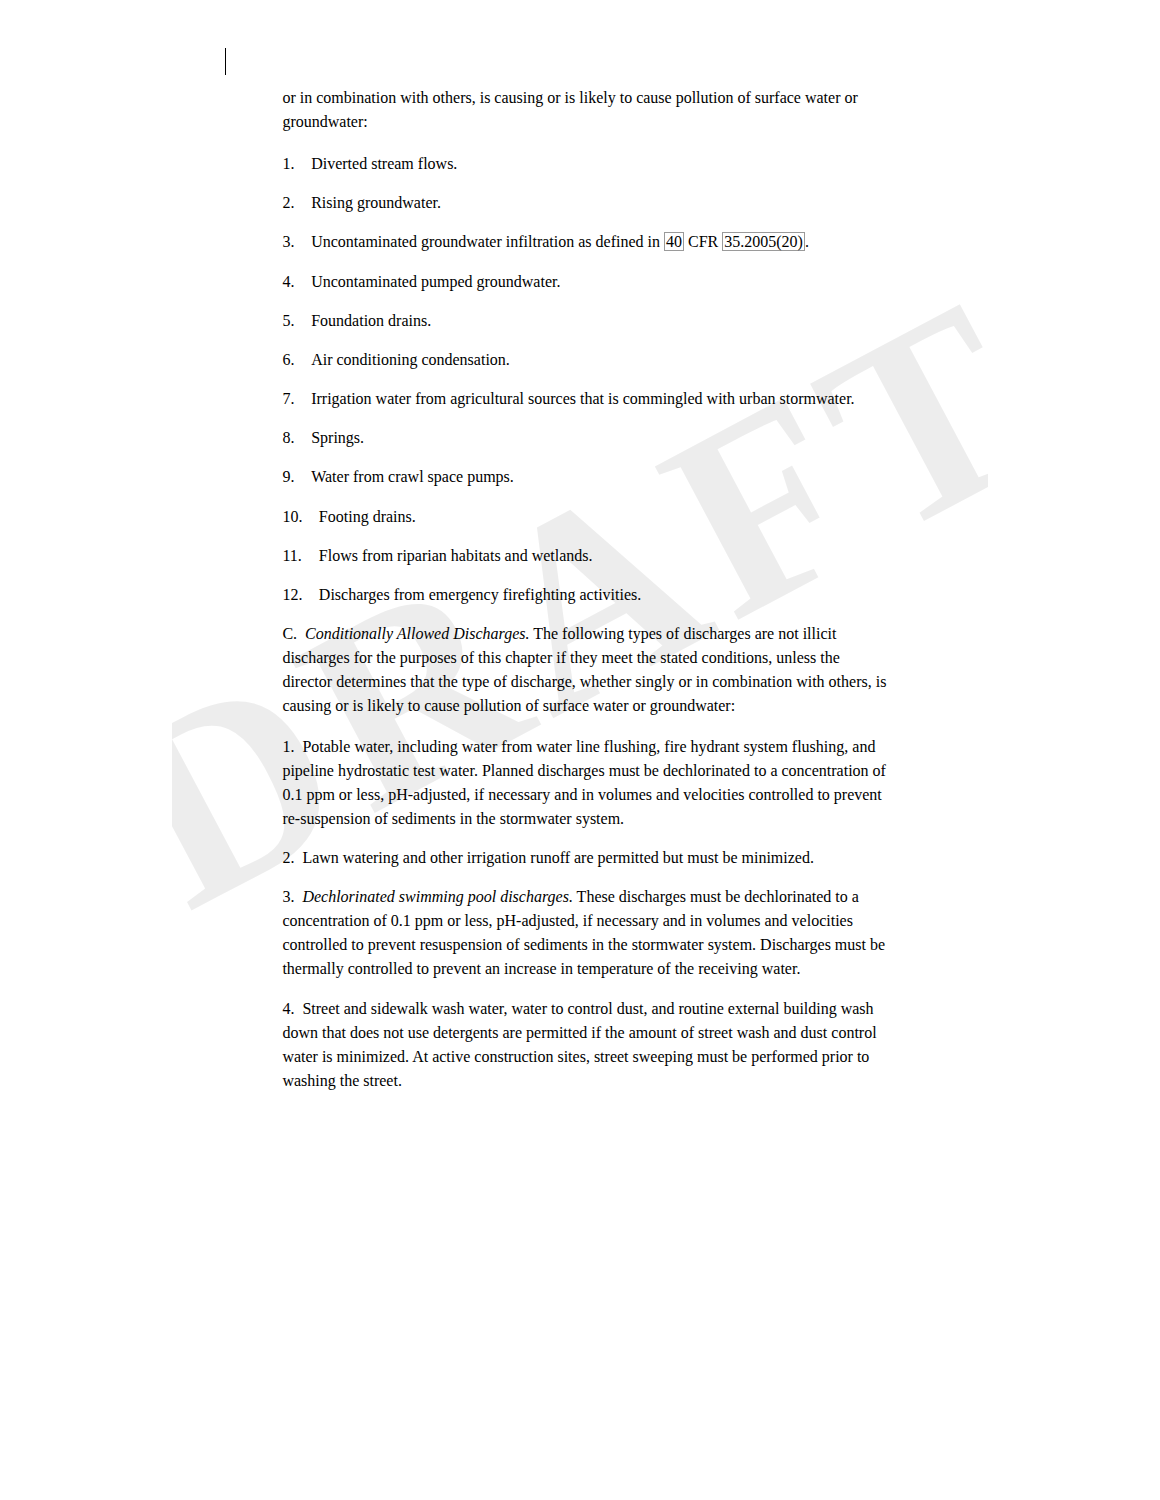DRAFT
or in combination with others, is causing or is likely to cause pollution of surface water or groundwater:
1. Diverted stream flows.
2. Rising groundwater.
3. Uncontaminated groundwater infiltration as defined in 40 CFR 35.2005(20).
4. Uncontaminated pumped groundwater.
5. Foundation drains.
6. Air conditioning condensation.
7. Irrigation water from agricultural sources that is commingled with urban stormwater.
8. Springs.
9. Water from crawl space pumps.
10. Footing drains.
11. Flows from riparian habitats and wetlands.
12. Discharges from emergency firefighting activities.
C. Conditionally Allowed Discharges. The following types of discharges are not illicit discharges for the purposes of this chapter if they meet the stated conditions, unless the director determines that the type of discharge, whether singly or in combination with others, is causing or is likely to cause pollution of surface water or groundwater:
1. Potable water, including water from water line flushing, fire hydrant system flushing, and pipeline hydrostatic test water. Planned discharges must be dechlorinated to a concentration of 0.1 ppm or less, pH-adjusted, if necessary and in volumes and velocities controlled to prevent re-suspension of sediments in the stormwater system.
2. Lawn watering and other irrigation runoff are permitted but must be minimized.
3. Dechlorinated swimming pool discharges. These discharges must be dechlorinated to a concentration of 0.1 ppm or less, pH-adjusted, if necessary and in volumes and velocities controlled to prevent resuspension of sediments in the stormwater system. Discharges must be thermally controlled to prevent an increase in temperature of the receiving water.
4. Street and sidewalk wash water, water to control dust, and routine external building wash down that does not use detergents are permitted if the amount of street wash and dust control water is minimized. At active construction sites, street sweeping must be performed prior to washing the street.